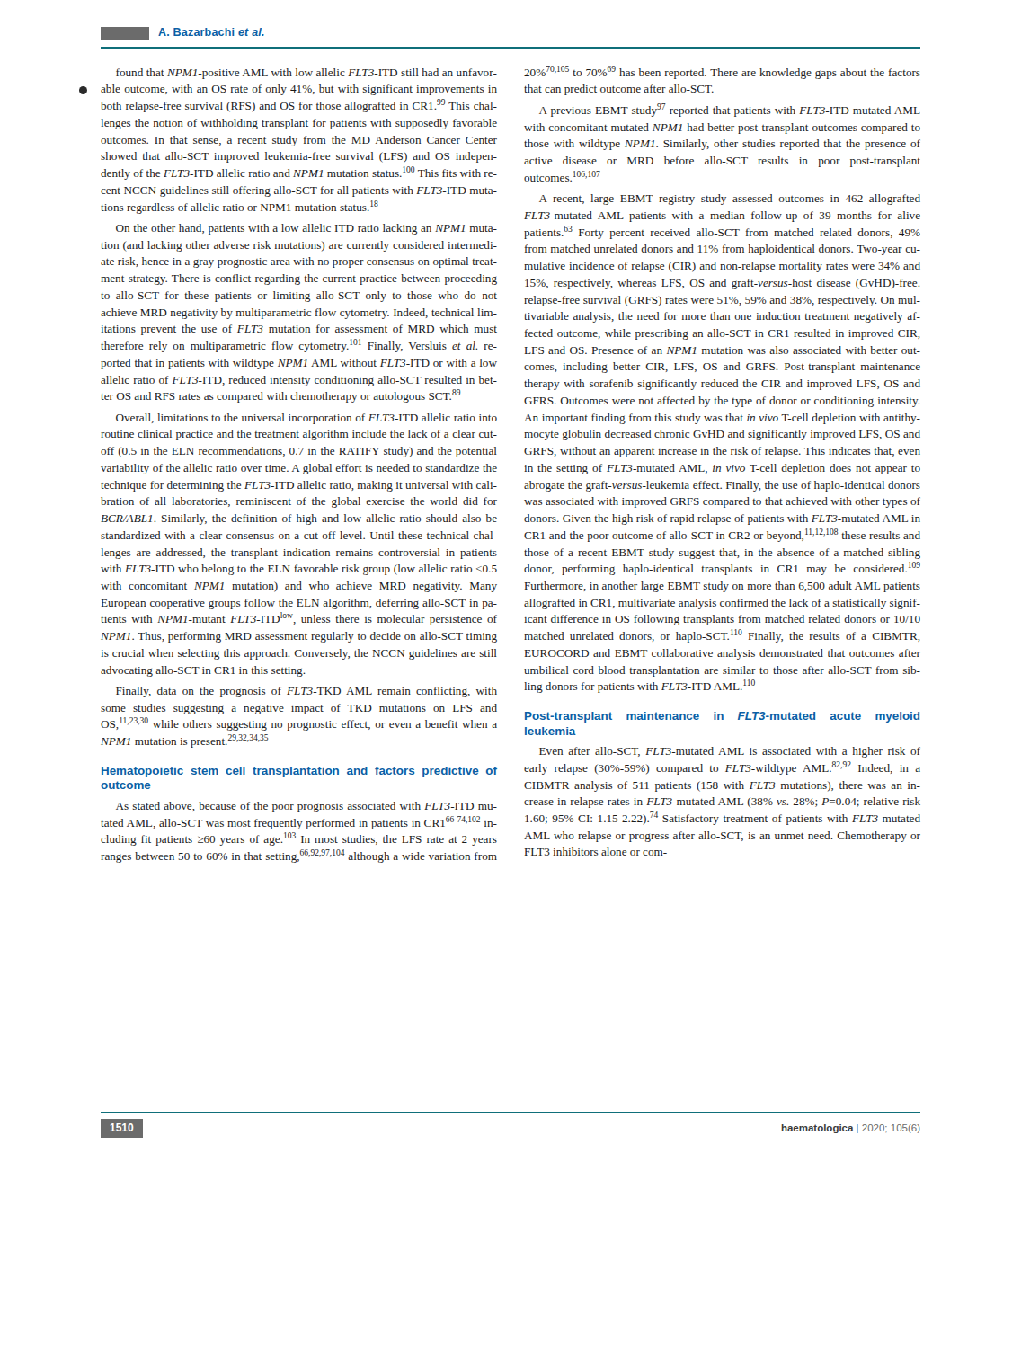A. Bazarbachi et al.
found that NPM1-positive AML with low allelic FLT3-ITD still had an unfavorable outcome, with an OS rate of only 41%, but with significant improvements in both relapse-free survival (RFS) and OS for those allografted in CR1.99 This challenges the notion of withholding transplant for patients with supposedly favorable outcomes. In that sense, a recent study from the MD Anderson Cancer Center showed that allo-SCT improved leukemia-free survival (LFS) and OS independently of the FLT3-ITD allelic ratio and NPM1 mutation status.100 This fits with recent NCCN guidelines still offering allo-SCT for all patients with FLT3-ITD mutations regardless of allelic ratio or NPM1 mutation status.18
On the other hand, patients with a low allelic ITD ratio lacking an NPM1 mutation (and lacking other adverse risk mutations) are currently considered intermediate risk, hence in a gray prognostic area with no proper consensus on optimal treatment strategy. There is conflict regarding the current practice between proceeding to allo-SCT for these patients or limiting allo-SCT only to those who do not achieve MRD negativity by multiparametric flow cytometry. Indeed, technical limitations prevent the use of FLT3 mutation for assessment of MRD which must therefore rely on multiparametric flow cytometry.101 Finally, Versluis et al. reported that in patients with wildtype NPM1 AML without FLT3-ITD or with a low allelic ratio of FLT3-ITD, reduced intensity conditioning allo-SCT resulted in better OS and RFS rates as compared with chemotherapy or autologous SCT.89
Overall, limitations to the universal incorporation of FLT3-ITD allelic ratio into routine clinical practice and the treatment algorithm include the lack of a clear cut-off (0.5 in the ELN recommendations, 0.7 in the RATIFY study) and the potential variability of the allelic ratio over time. A global effort is needed to standardize the technique for determining the FLT3-ITD allelic ratio, making it universal with calibration of all laboratories, reminiscent of the global exercise the world did for BCR/ABL1. Similarly, the definition of high and low allelic ratio should also be standardized with a clear consensus on a cut-off level. Until these technical challenges are addressed, the transplant indication remains controversial in patients with FLT3-ITD who belong to the ELN favorable risk group (low allelic ratio <0.5 with concomitant NPM1 mutation) and who achieve MRD negativity. Many European cooperative groups follow the ELN algorithm, deferring allo-SCT in patients with NPM1-mutant FLT3-ITDlow, unless there is molecular persistence of NPM1. Thus, performing MRD assessment regularly to decide on allo-SCT timing is crucial when selecting this approach. Conversely, the NCCN guidelines are still advocating allo-SCT in CR1 in this setting.
Finally, data on the prognosis of FLT3-TKD AML remain conflicting, with some studies suggesting a negative impact of TKD mutations on LFS and OS,11,23,30 while others suggesting no prognostic effect, or even a benefit when a NPM1 mutation is present.29,32,34,35
Hematopoietic stem cell transplantation and factors predictive of outcome
As stated above, because of the poor prognosis associated with FLT3-ITD mutated AML, allo-SCT was most frequently performed in patients in CR166-74,102 including fit patients ≥60 years of age.103 In most studies, the LFS rate at 2 years ranges between 50 to 60% in that setting,66,92,97,104 although a wide variation from 20%70,105 to 70%69 has been reported. There are knowledge gaps about the factors that can predict outcome after allo-SCT.
A previous EBMT study97 reported that patients with FLT3-ITD mutated AML with concomitant mutated NPM1 had better post-transplant outcomes compared to those with wildtype NPM1. Similarly, other studies reported that the presence of active disease or MRD before allo-SCT results in poor post-transplant outcomes.106,107
A recent, large EBMT registry study assessed outcomes in 462 allografted FLT3-mutated AML patients with a median follow-up of 39 months for alive patients.63 Forty percent received allo-SCT from matched related donors, 49% from matched unrelated donors and 11% from haploidentical donors. Two-year cumulative incidence of relapse (CIR) and non-relapse mortality rates were 34% and 15%, respectively, whereas LFS, OS and graft-versus-host disease (GvHD)-free. relapse-free survival (GRFS) rates were 51%, 59% and 38%, respectively. On multivariable analysis, the need for more than one induction treatment negatively affected outcome, while prescribing an allo-SCT in CR1 resulted in improved CIR, LFS and OS. Presence of an NPM1 mutation was also associated with better outcomes, including better CIR, LFS, OS and GRFS. Post-transplant maintenance therapy with sorafenib significantly reduced the CIR and improved LFS, OS and GFRS. Outcomes were not affected by the type of donor or conditioning intensity. An important finding from this study was that in vivo T-cell depletion with antithymocyte globulin decreased chronic GvHD and significantly improved LFS, OS and GRFS, without an apparent increase in the risk of relapse. This indicates that, even in the setting of FLT3-mutated AML, in vivo T-cell depletion does not appear to abrogate the graft-versus-leukemia effect. Finally, the use of haplo-identical donors was associated with improved GRFS compared to that achieved with other types of donors. Given the high risk of rapid relapse of patients with FLT3-mutated AML in CR1 and the poor outcome of allo-SCT in CR2 or beyond,11,12,108 these results and those of a recent EBMT study suggest that, in the absence of a matched sibling donor, performing haplo-identical transplants in CR1 may be considered.109 Furthermore, in another large EBMT study on more than 6,500 adult AML patients allografted in CR1, multivariate analysis confirmed the lack of a statistically significant difference in OS following transplants from matched related donors or 10/10 matched unrelated donors, or haplo-SCT.110 Finally, the results of a CIBMTR, EUROCORD and EBMT collaborative analysis demonstrated that outcomes after umbilical cord blood transplantation are similar to those after allo-SCT from sibling donors for patients with FLT3-ITD AML.110
Post-transplant maintenance in FLT3-mutated acute myeloid leukemia
Even after allo-SCT, FLT3-mutated AML is associated with a higher risk of early relapse (30%-59%) compared to FLT3-wildtype AML.82,92 Indeed, in a CIBMTR analysis of 511 patients (158 with FLT3 mutations), there was an increase in relapse rates in FLT3-mutated AML (38% vs. 28%; P=0.04; relative risk 1.60; 95% CI: 1.15-2.22).74 Satisfactory treatment of patients with FLT3-mutated AML who relapse or progress after allo-SCT, is an unmet need. Chemotherapy or FLT3 inhibitors alone or com-
1510
haematologica | 2020; 105(6)